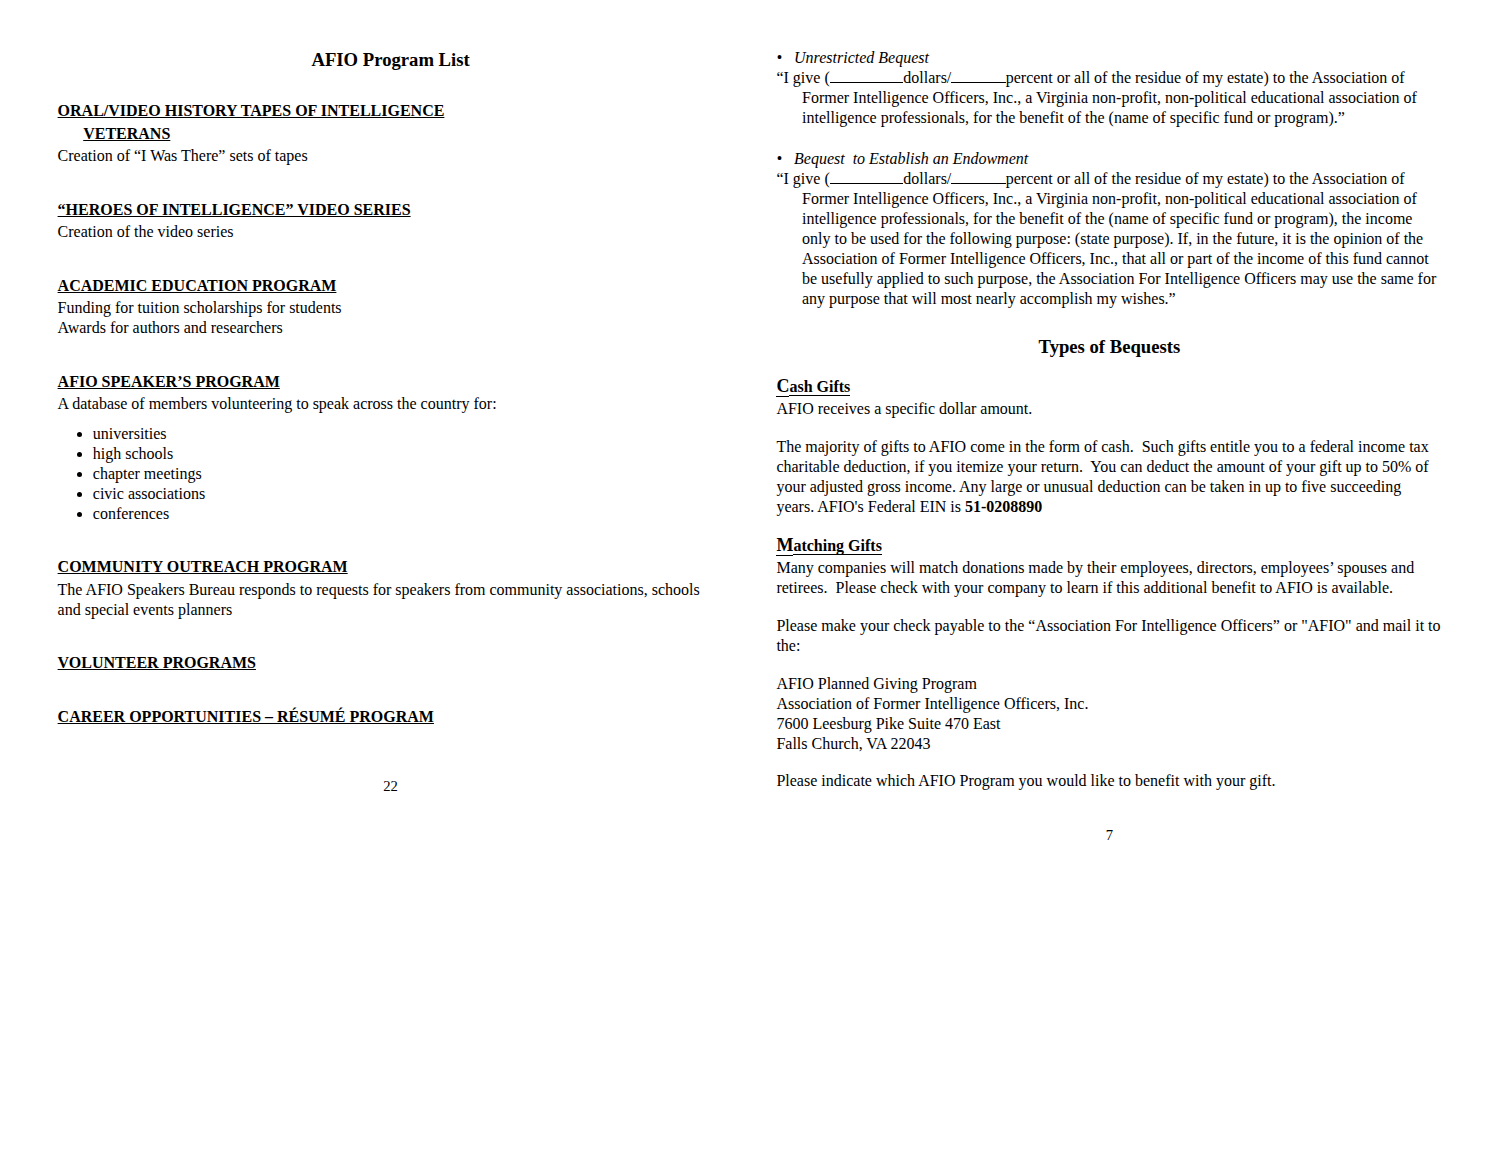AFIO Program List
Oral/Video History Tapes of Intelligence
Veterans
Creation of “I Was There” sets of tapes
“Heroes of Intelligence” Video Series
Creation of the video series
Academic Education Program
Funding for tuition scholarships for students
Awards for authors and researchers
AFIO Speaker’s Program
A database of members volunteering to speak across the country for:
universities
high schools
chapter meetings
civic associations
conferences
Community Outreach Program
The AFIO Speakers Bureau responds to requests for speakers from community associations, schools and special events planners
Volunteer Programs
Career Opportunities – Résumé Program
22
Unrestricted Bequest
“I give ( dollars/ percent or all of the residue of my estate) to the Association of Former Intelligence Officers, Inc., a Virginia non-profit, non-political educational association of intelligence professionals, for the benefit of the (name of specific fund or program).”
Bequest to Establish an Endowment
“I give ( dollars/ percent or all of the residue of my estate) to the Association of Former Intelligence Officers, Inc., a Virginia non-profit, non-political educational association of intelligence professionals, for the benefit of the (name of specific fund or program), the income only to be used for the following purpose: (state purpose). If, in the future, it is the opinion of the Association of Former Intelligence Officers, Inc., that all or part of the income of this fund cannot be usefully applied to such purpose, the Association For Intelligence Officers may use the same for any purpose that will most nearly accomplish my wishes.”
Types of Bequests
Cash Gifts
AFIO receives a specific dollar amount.
The majority of gifts to AFIO come in the form of cash. Such gifts entitle you to a federal income tax charitable deduction, if you itemize your return. You can deduct the amount of your gift up to 50% of your adjusted gross income. Any large or unusual deduction can be taken in up to five succeeding years. AFIO's Federal EIN is 51-0208890
Matching Gifts
Many companies will match donations made by their employees, directors, employees’ spouses and retirees. Please check with your company to learn if this additional benefit to AFIO is available.
Please make your check payable to the “Association For Intelligence Officers” or "AFIO" and mail it to the:
AFIO Planned Giving Program
Association of Former Intelligence Officers, Inc.
7600 Leesburg Pike Suite 470 East
Falls Church, VA 22043
Please indicate which AFIO Program you would like to benefit with your gift.
7